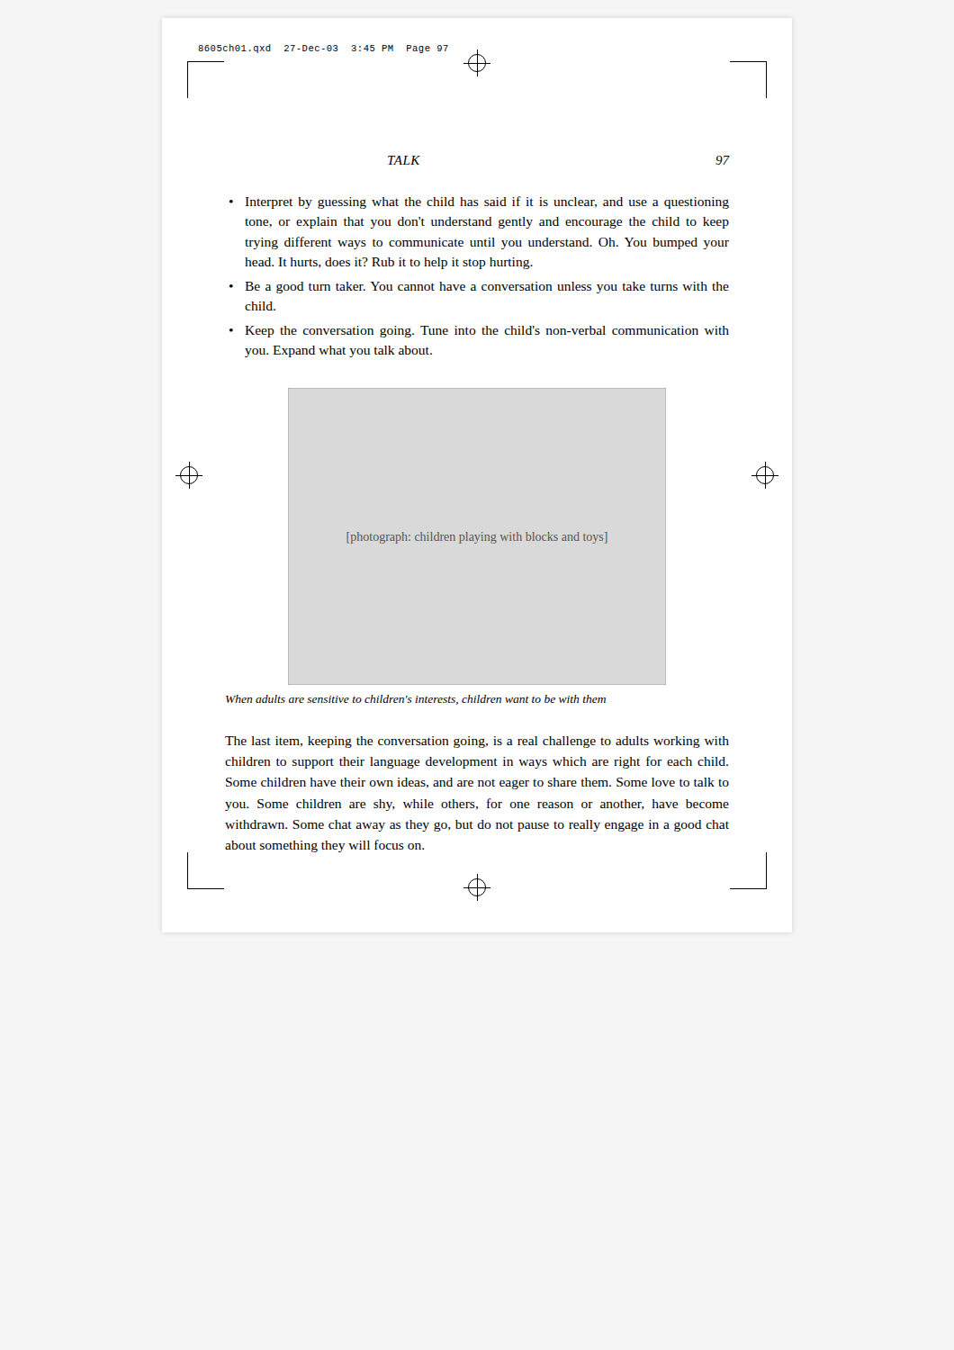8605ch01.qxd 27-Dec-03 3:45 PM Page 97
TALK 97
Interpret by guessing what the child has said if it is unclear, and use a questioning tone, or explain that you don't understand gently and encourage the child to keep trying different ways to communicate until you understand. Oh. You bumped your head. It hurts, does it? Rub it to help it stop hurting.
Be a good turn taker. You cannot have a conversation unless you take turns with the child.
Keep the conversation going. Tune into the child's non-verbal communication with you. Expand what you talk about.
When adults are sensitive to children's interests, children want to be with them
The last item, keeping the conversation going, is a real challenge to adults working with children to support their language development in ways which are right for each child. Some children have their own ideas, and are not eager to share them. Some love to talk to you. Some children are shy, while others, for one reason or another, have become withdrawn. Some chat away as they go, but do not pause to really engage in a good chat about something they will focus on.